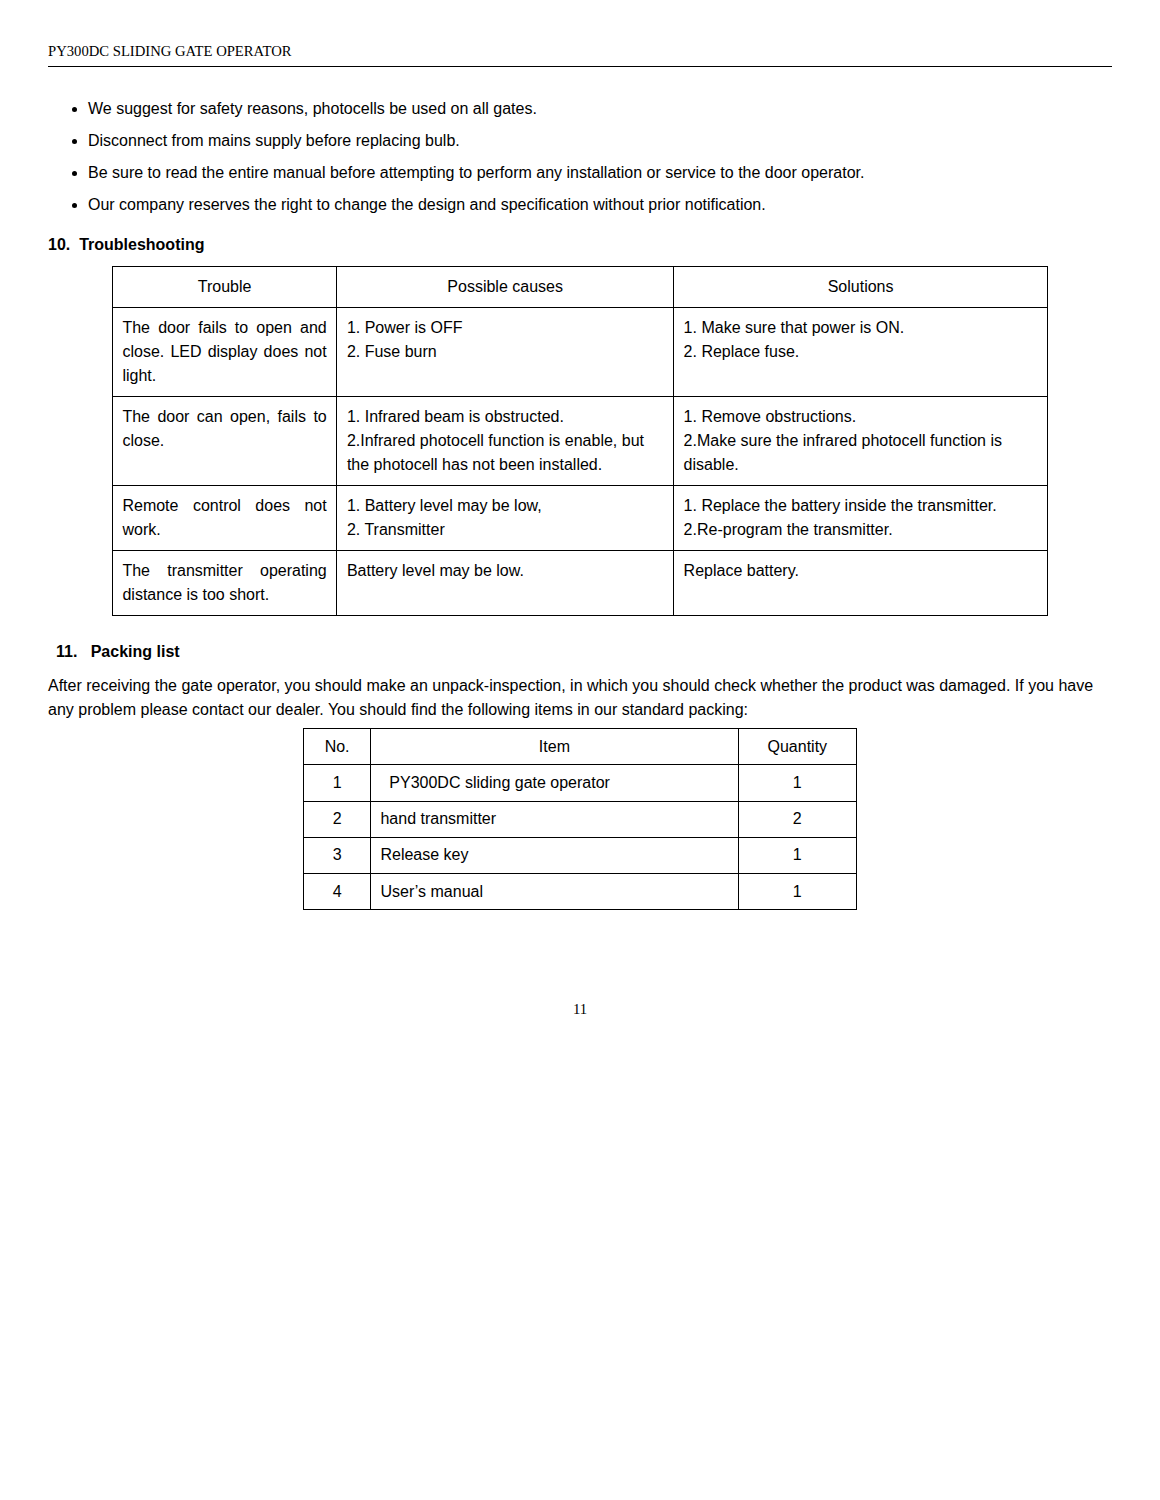PY300DC SLIDING GATE OPERATOR
We suggest for safety reasons, photocells be used on all gates.
Disconnect from mains supply before replacing bulb.
Be sure to read the entire manual before attempting to perform any installation or service to the door operator.
Our company reserves the right to change the design and specification without prior notification.
10. Troubleshooting
| Trouble | Possible causes | Solutions |
| --- | --- | --- |
| The door fails to open and close. LED display does not light. | 1. Power is OFF 2. Fuse burn | 1. Make sure that power is ON. 2. Replace fuse. |
| The door can open, fails to close. | 1. Infrared beam is obstructed. 2.Infrared photocell function is enable, but the photocell has not been installed. | 1. Remove obstructions. 2.Make sure the infrared photocell function is disable. |
| Remote control does not work. | 1. Battery level may be low, 2. Transmitter | 1. Replace the battery inside the transmitter. 2.Re-program the transmitter. |
| The transmitter operating distance is too short. | Battery level may be low. | Replace battery. |
11. Packing list
After receiving the gate operator, you should make an unpack-inspection, in which you should check whether the product was damaged. If you have any problem please contact our dealer. You should find the following items in our standard packing:
| No. | Item | Quantity |
| --- | --- | --- |
| 1 | PY300DC sliding gate operator | 1 |
| 2 | hand transmitter | 2 |
| 3 | Release key | 1 |
| 4 | User’s manual | 1 |
11